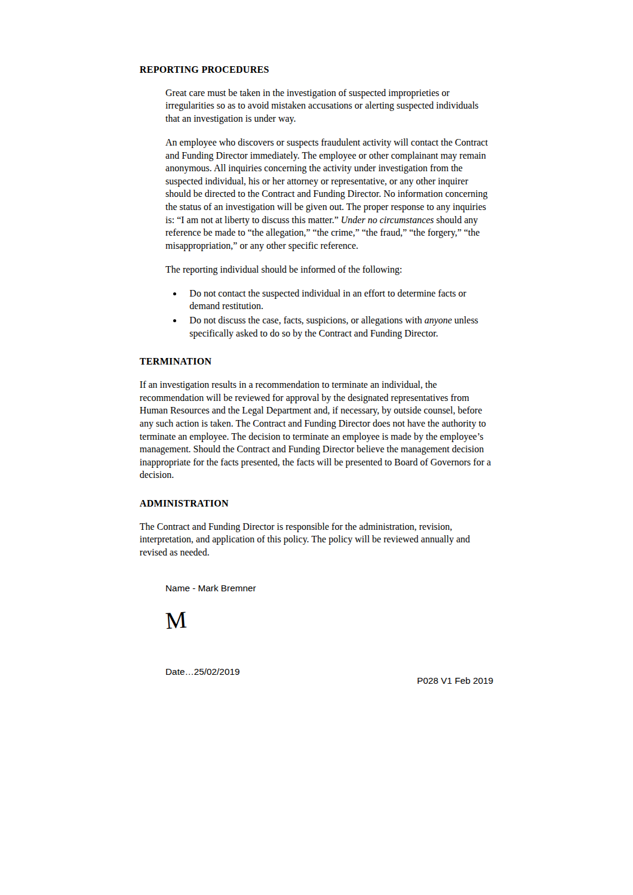REPORTING PROCEDURES
Great care must be taken in the investigation of suspected improprieties or irregularities so as to avoid mistaken accusations or alerting suspected individuals that an investigation is under way.
An employee who discovers or suspects fraudulent activity will contact the Contract and Funding Director immediately. The employee or other complainant may remain anonymous. All inquiries concerning the activity under investigation from the suspected individual, his or her attorney or representative, or any other inquirer should be directed to the Contract and Funding Director. No information concerning the status of an investigation will be given out. The proper response to any inquiries is: “I am not at liberty to discuss this matter.” Under no circumstances should any reference be made to “the allegation,” “the crime,” “the fraud,” “the forgery,” “the misappropriation,” or any other specific reference.
The reporting individual should be informed of the following:
Do not contact the suspected individual in an effort to determine facts or demand restitution.
Do not discuss the case, facts, suspicions, or allegations with anyone unless specifically asked to do so by the Contract and Funding Director.
TERMINATION
If an investigation results in a recommendation to terminate an individual, the recommendation will be reviewed for approval by the designated representatives from Human Resources and the Legal Department and, if necessary, by outside counsel, before any such action is taken. The Contract and Funding Director does not have the authority to terminate an employee. The decision to terminate an employee is made by the employee’s management. Should the Contract and Funding Director believe the management decision inappropriate for the facts presented, the facts will be presented to Board of Governors for a decision.
ADMINISTRATION
The Contract and Funding Director is responsible for the administration, revision, interpretation, and application of this policy. The policy will be reviewed annually and revised as needed.
Name - Mark Bremner
M   
Date…25/02/2019
P028 V1 Feb 2019